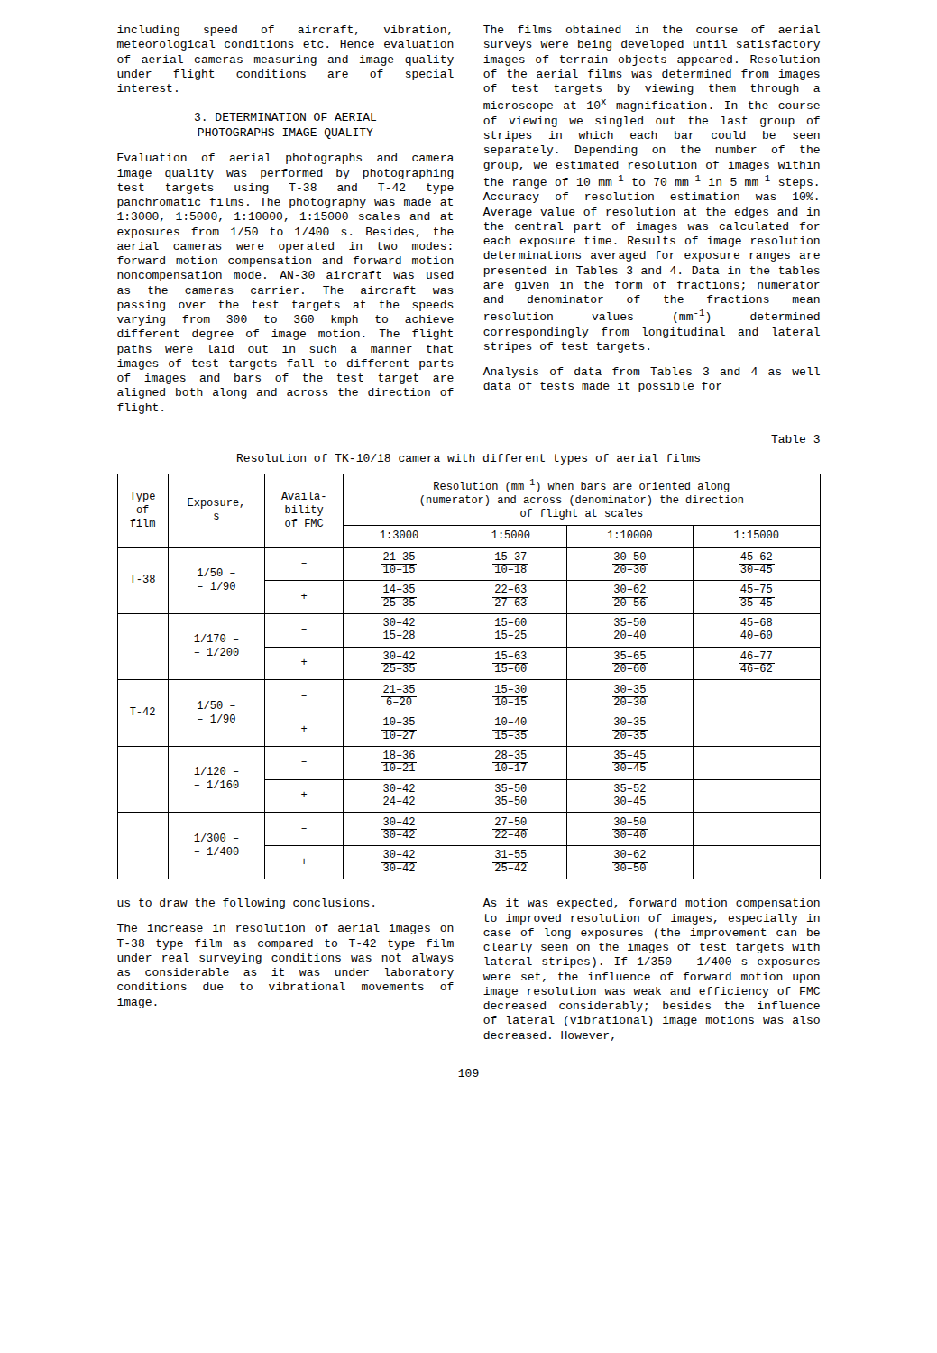including speed of aircraft, vibration, meteorological conditions etc. Hence evaluation of aerial cameras measuring and image quality under flight conditions are of special interest.
3. DETERMINATION OF AERIAL
PHOTOGRAPHS IMAGE QUALITY
Evaluation of aerial photographs and camera image quality was performed by photographing test targets using T-38 and T-42 type panchromatic films. The photography was made at 1:3000, 1:5000, 1:10000, 1:15000 scales and at exposures from 1/50 to 1/400 s. Besides, the aerial cameras were operated in two modes: forward motion compensation and forward motion noncompensation mode. AN-30 aircraft was used as the cameras carrier. The aircraft was passing over the test targets at the speeds varying from 300 to 360 kmph to achieve different degree of image motion. The flight paths were laid out in such a manner that images of test targets fall to different parts of images and bars of the test target are aligned both along and across the direction of flight.
The films obtained in the course of aerial surveys were being developed until satisfactory images of terrain objects appeared. Resolution of the aerial films was determined from images of test targets by viewing them through a microscope at 10x magnification. In the course of viewing we singled out the last group of stripes in which each bar could be seen separately. Depending on the number of the group, we estimated resolution of images within the range of 10 mm-1 to 70 mm-1 in 5 mm-1 steps. Accuracy of resolution estimation was 10%. Average value of resolution at the edges and in the central part of images was calculated for each exposure time. Results of image resolution determinations averaged for exposure ranges are presented in Tables 3 and 4. Data in the tables are given in the form of fractions; numerator and denominator of the fractions mean resolution values (mm-1) determined correspondingly from longitudinal and lateral stripes of test targets.
Analysis of data from Tables 3 and 4 as well data of tests made it possible for
Table 3
Resolution of TK-10/18 camera with different types of aerial films
| Type of film | Exposure, s | Availa- bility of FMC | Resolution (mm -1 ) when bars are oriented along (numerator) and across (denominator) the direction of flight at scales |
| --- | --- | --- | --- |
| 1:3000 | 1:5000 | 1:10000 | 1:15000 |
| T-38 | 1/50 – – 1/90 | – | 21–35 10–15 | 15–37 10–18 | 30–50 20–30 | 45–62 30–45 |
| + | 14–35 25–35 | 22–63 27–63 | 30–62 20–56 | 45–75 35–45 |
| | 1/170 – – 1/200 | – | 30–42 15–28 | 15–60 15–25 | 35–50 20–40 | 45–68 40–60 |
| + | 30–42 25–35 | 15–63 15–60 | 35–65 20–60 | 46–77 46–62 |
| T-42 | 1/50 – – 1/90 | – | 21–35 6–20 | 15–30 10–15 | 30–35 20–30 | |
| + | 10–35 10–27 | 10–40 15–35 | 30–35 20–35 | |
| | 1/120 – – 1/160 | – | 18–36 10–21 | 28–35 10–17 | 35–45 30–45 | |
| + | 30–42 24–42 | 35–50 35–50 | 35–52 30–45 | |
| | 1/300 – – 1/400 | – | 30–42 30–42 | 27–50 22–40 | 30–50 30–40 | |
| + | 30–42 30–42 | 31–55 25–42 | 30–62 30–50 | |
us to draw the following conclusions.
The increase in resolution of aerial images on T-38 type film as compared to T-42 type film under real surveying conditions was not always as considerable as it was under laboratory conditions due to vibrational movements of image.
As it was expected, forward motion compensation to improved resolution of images, especially in case of long exposures (the improvement can be clearly seen on the images of test targets with lateral stripes). If 1/350 – 1/400 s exposures were set, the influence of forward motion upon image resolution was weak and efficiency of FMC decreased considerably; besides the influence of lateral (vibrational) image motions was also decreased. However,
109